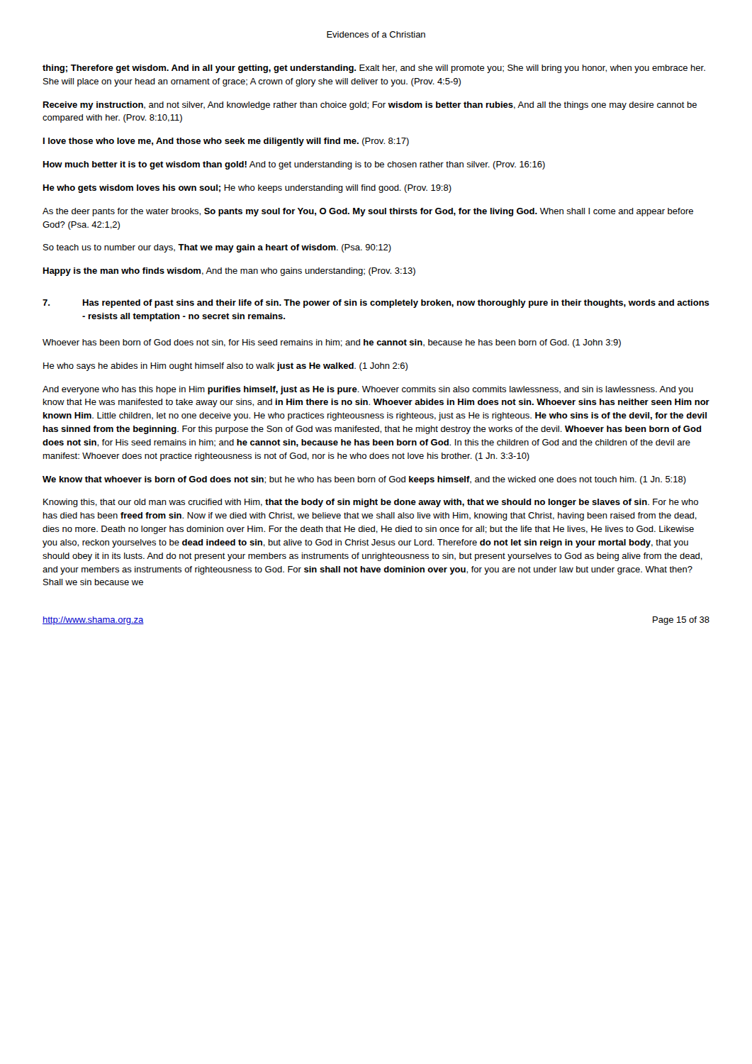Evidences of a Christian
thing; Therefore get wisdom. And in all your getting, get understanding. Exalt her, and she will promote you; She will bring you honor, when you embrace her. She will place on your head an ornament of grace; A crown of glory she will deliver to you. (Prov. 4:5-9)
Receive my instruction, and not silver, And knowledge rather than choice gold; For wisdom is better than rubies, And all the things one may desire cannot be compared with her. (Prov. 8:10,11)
I love those who love me, And those who seek me diligently will find me. (Prov. 8:17)
How much better it is to get wisdom than gold! And to get understanding is to be chosen rather than silver. (Prov. 16:16)
He who gets wisdom loves his own soul; He who keeps understanding will find good. (Prov. 19:8)
As the deer pants for the water brooks, So pants my soul for You, O God. My soul thirsts for God, for the living God. When shall I come and appear before God? (Psa. 42:1,2)
So teach us to number our days, That we may gain a heart of wisdom. (Psa. 90:12)
Happy is the man who finds wisdom, And the man who gains understanding; (Prov. 3:13)
7. Has repented of past sins and their life of sin. The power of sin is completely broken, now thoroughly pure in their thoughts, words and actions - resists all temptation - no secret sin remains.
Whoever has been born of God does not sin, for His seed remains in him; and he cannot sin, because he has been born of God. (1 John 3:9)
He who says he abides in Him ought himself also to walk just as He walked. (1 John 2:6)
And everyone who has this hope in Him purifies himself, just as He is pure. Whoever commits sin also commits lawlessness, and sin is lawlessness. And you know that He was manifested to take away our sins, and in Him there is no sin. Whoever abides in Him does not sin. Whoever sins has neither seen Him nor known Him. Little children, let no one deceive you. He who practices righteousness is righteous, just as He is righteous. He who sins is of the devil, for the devil has sinned from the beginning. For this purpose the Son of God was manifested, that he might destroy the works of the devil. Whoever has been born of God does not sin, for His seed remains in him; and he cannot sin, because he has been born of God. In this the children of God and the children of the devil are manifest: Whoever does not practice righteousness is not of God, nor is he who does not love his brother. (1 Jn. 3:3-10)
We know that whoever is born of God does not sin; but he who has been born of God keeps himself, and the wicked one does not touch him. (1 Jn. 5:18)
Knowing this, that our old man was crucified with Him, that the body of sin might be done away with, that we should no longer be slaves of sin. For he who has died has been freed from sin. Now if we died with Christ, we believe that we shall also live with Him, knowing that Christ, having been raised from the dead, dies no more. Death no longer has dominion over Him. For the death that He died, He died to sin once for all; but the life that He lives, He lives to God. Likewise you also, reckon yourselves to be dead indeed to sin, but alive to God in Christ Jesus our Lord. Therefore do not let sin reign in your mortal body, that you should obey it in its lusts. And do not present your members as instruments of unrighteousness to sin, but present yourselves to God as being alive from the dead, and your members as instruments of righteousness to God. For sin shall not have dominion over you, for you are not under law but under grace. What then? Shall we sin because we
http://www.shama.org.za Page 15 of 38